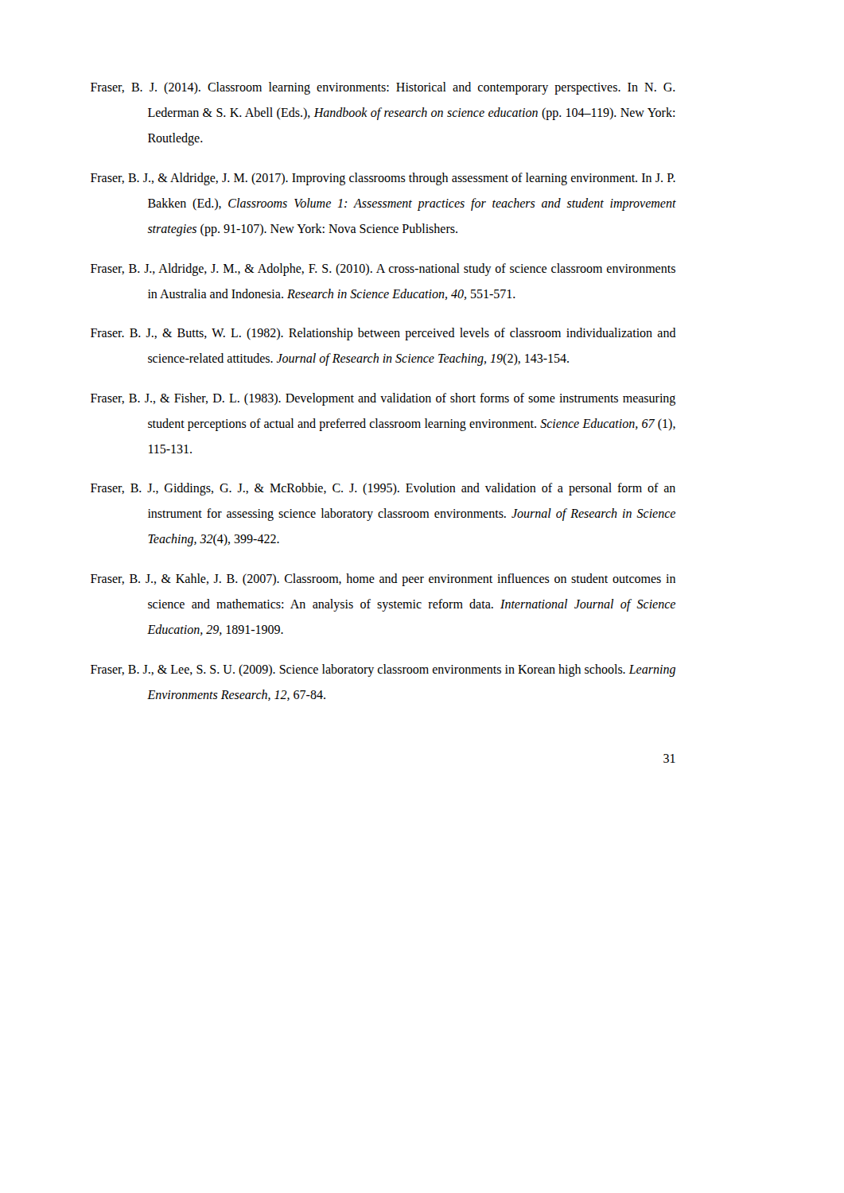Fraser, B. J. (2014). Classroom learning environments: Historical and contemporary perspectives. In N. G. Lederman & S. K. Abell (Eds.), Handbook of research on science education (pp. 104–119). New York: Routledge.
Fraser, B. J., & Aldridge, J. M. (2017). Improving classrooms through assessment of learning environment. In J. P. Bakken (Ed.), Classrooms Volume 1: Assessment practices for teachers and student improvement strategies (pp. 91-107). New York: Nova Science Publishers.
Fraser, B. J., Aldridge, J. M., & Adolphe, F. S. (2010). A cross-national study of science classroom environments in Australia and Indonesia. Research in Science Education, 40, 551-571.
Fraser. B. J., & Butts, W. L. (1982). Relationship between perceived levels of classroom individualization and science-related attitudes. Journal of Research in Science Teaching, 19(2), 143-154.
Fraser, B. J., & Fisher, D. L. (1983). Development and validation of short forms of some instruments measuring student perceptions of actual and preferred classroom learning environment. Science Education, 67 (1), 115-131.
Fraser, B. J., Giddings, G. J., & McRobbie, C. J. (1995). Evolution and validation of a personal form of an instrument for assessing science laboratory classroom environments. Journal of Research in Science Teaching, 32(4), 399-422.
Fraser, B. J., & Kahle, J. B. (2007). Classroom, home and peer environment influences on student outcomes in science and mathematics: An analysis of systemic reform data. International Journal of Science Education, 29, 1891-1909.
Fraser, B. J., & Lee, S. S. U. (2009). Science laboratory classroom environments in Korean high schools. Learning Environments Research, 12, 67-84.
31